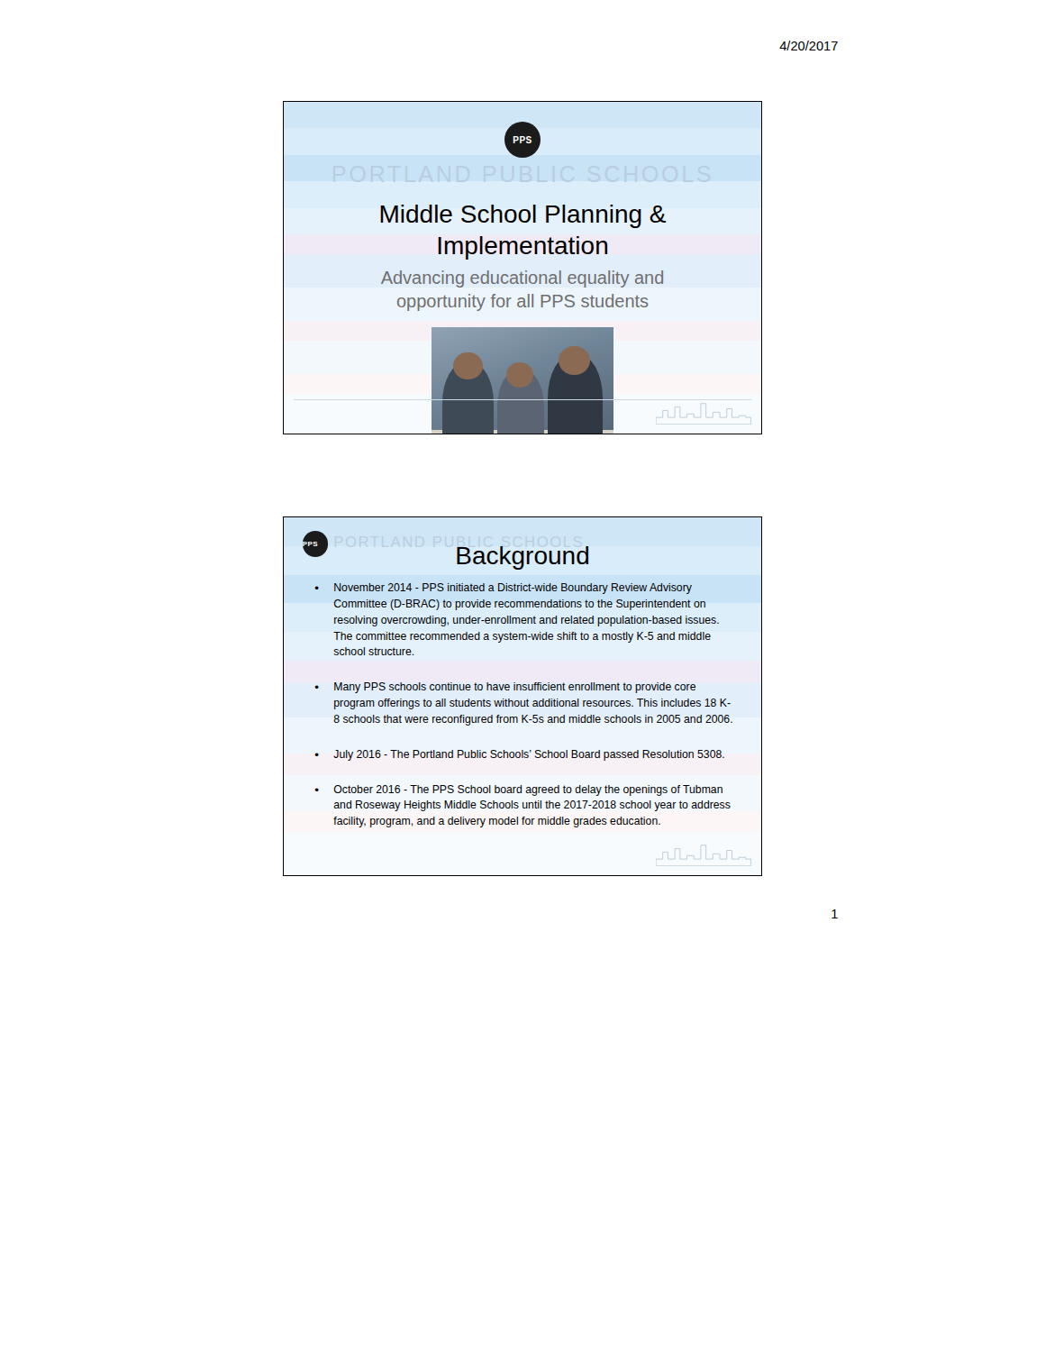4/20/2017
PPS
PORTLAND PUBLIC SCHOOLS
Middle School Planning &
Implementation
Advancing educational equality and
opportunity for all PPS students
PPS PORTLAND PUBLIC SCHOOLS
Background
November 2014 - PPS initiated a District-wide Boundary Review Advisory Committee (D-BRAC) to provide recommendations to the Superintendent on resolving overcrowding, under-enrollment and related population-based issues. The committee recommended a system-wide shift to a mostly K-5 and middle school structure.
Many PPS schools continue to have insufficient enrollment to provide core program offerings to all students without additional resources. This includes 18 K-8 schools that were reconfigured from K-5s and middle schools in 2005 and 2006.
July 2016 - The Portland Public Schools’ School Board passed Resolution 5308.
October 2016 - The PPS School board agreed to delay the openings of Tubman and Roseway Heights Middle Schools until the 2017-2018 school year to address facility, program, and a delivery model for middle grades education.
1